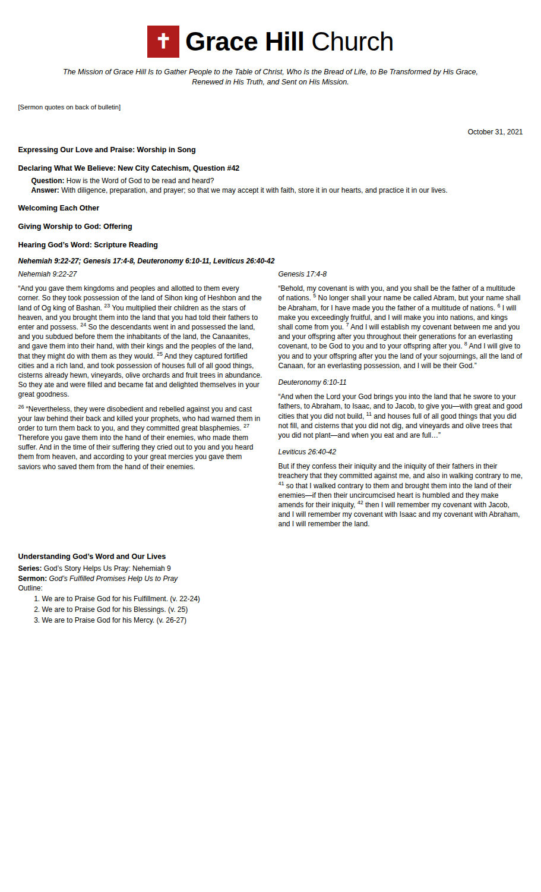✝
Grace Hill Church
The Mission of Grace Hill Is to Gather People to the Table of Christ, Who Is the Bread of Life, to Be Transformed by His Grace, Renewed in His Truth, and Sent on His Mission.
[Sermon quotes on back of bulletin]
October 31, 2021
Expressing Our Love and Praise: Worship in Song
Declaring What We Believe: New City Catechism, Question #42
Question: How is the Word of God to be read and heard?
Answer: With diligence, preparation, and prayer; so that we may accept it with faith, store it in our hearts, and practice it in our lives.
Welcoming Each Other
Giving Worship to God: Offering
Hearing God’s Word: Scripture Reading
Nehemiah 9:22-27; Genesis 17:4-8, Deuteronomy 6:10-11, Leviticus 26:40-42
Nehemiah 9:22-27
“And you gave them kingdoms and peoples and allotted to them every corner. So they took possession of the land of Sihon king of Heshbon and the land of Og king of Bashan. 23 You multiplied their children as the stars of heaven, and you brought them into the land that you had told their fathers to enter and possess. 24 So the descendants went in and possessed the land, and you subdued before them the inhabitants of the land, the Canaanites, and gave them into their hand, with their kings and the peoples of the land, that they might do with them as they would. 25 And they captured fortified cities and a rich land, and took possession of houses full of all good things, cisterns already hewn, vineyards, olive orchards and fruit trees in abundance. So they ate and were filled and became fat and delighted themselves in your great goodness.
26 “Nevertheless, they were disobedient and rebelled against you and cast your law behind their back and killed your prophets, who had warned them in order to turn them back to you, and they committed great blasphemies. 27 Therefore you gave them into the hand of their enemies, who made them suffer. And in the time of their suffering they cried out to you and you heard them from heaven, and according to your great mercies you gave them saviors who saved them from the hand of their enemies.
Genesis 17:4-8
“Behold, my covenant is with you, and you shall be the father of a multitude of nations. 5 No longer shall your name be called Abram, but your name shall be Abraham, for I have made you the father of a multitude of nations. 6 I will make you exceedingly fruitful, and I will make you into nations, and kings shall come from you. 7 And I will establish my covenant between me and you and your offspring after you throughout their generations for an everlasting covenant, to be God to you and to your offspring after you. 8 And I will give to you and to your offspring after you the land of your sojournings, all the land of Canaan, for an everlasting possession, and I will be their God.”
Deuteronomy 6:10-11
“And when the Lord your God brings you into the land that he swore to your fathers, to Abraham, to Isaac, and to Jacob, to give you—with great and good cities that you did not build, 11 and houses full of all good things that you did not fill, and cisterns that you did not dig, and vineyards and olive trees that you did not plant—and when you eat and are full…”
Leviticus 26:40-42
But if they confess their iniquity and the iniquity of their fathers in their treachery that they committed against me, and also in walking contrary to me, 41 so that I walked contrary to them and brought them into the land of their enemies—if then their uncircumcised heart is humbled and they make amends for their iniquity, 42 then I will remember my covenant with Jacob, and I will remember my covenant with Isaac and my covenant with Abraham, and I will remember the land.
Understanding God’s Word and Our Lives
Series: God’s Story Helps Us Pray: Nehemiah 9
Sermon: God’s Fulfilled Promises Help Us to Pray
Outline:
We are to Praise God for his Fulfillment. (v. 22-24)
We are to Praise God for his Blessings. (v. 25)
We are to Praise God for his Mercy. (v. 26-27)